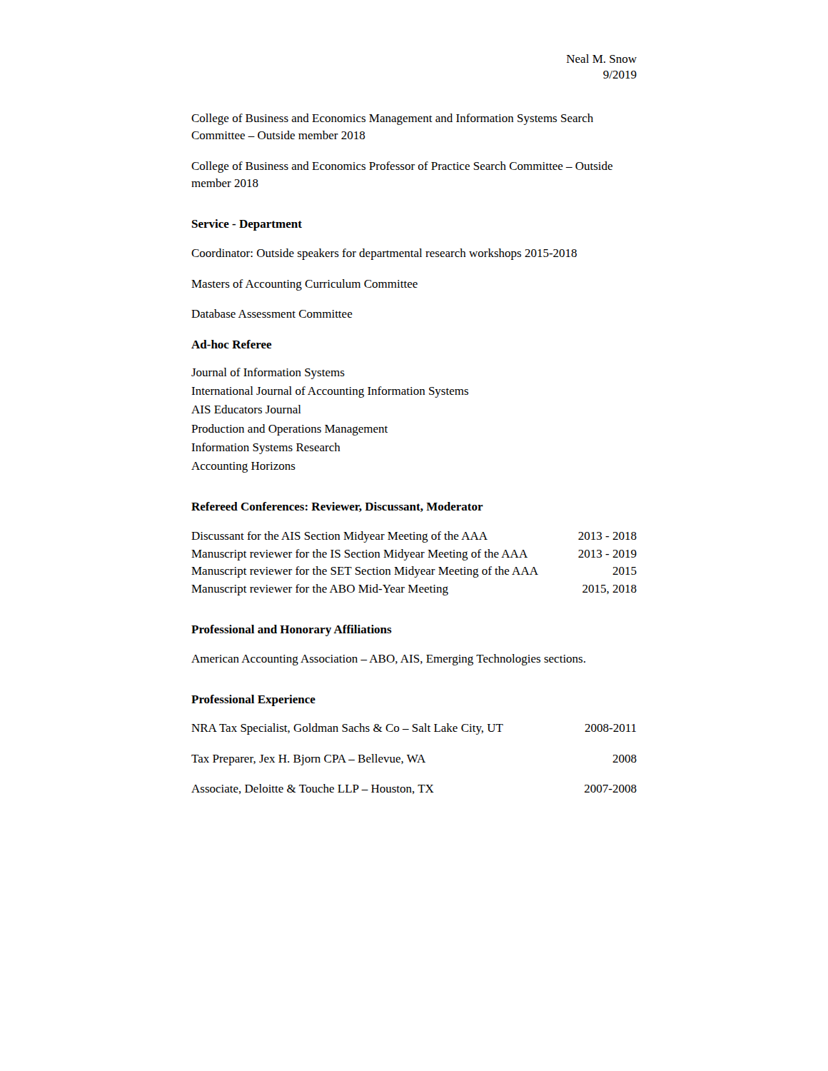Neal M. Snow
9/2019
College of Business and Economics Management and Information Systems Search Committee – Outside member 2018
College of Business and Economics Professor of Practice Search Committee – Outside member 2018
Service - Department
Coordinator: Outside speakers for departmental research workshops 2015-2018
Masters of Accounting Curriculum Committee
Database Assessment Committee
Ad-hoc Referee
Journal of Information Systems
International Journal of Accounting Information Systems
AIS Educators Journal
Production and Operations Management
Information Systems Research
Accounting Horizons
Refereed Conferences: Reviewer, Discussant, Moderator
| Discussant for the AIS Section Midyear Meeting of the AAA | 2013 - 2018 |
| Manuscript reviewer for the IS Section Midyear Meeting of the AAA | 2013 - 2019 |
| Manuscript reviewer for the SET Section Midyear Meeting of the AAA | 2015 |
| Manuscript reviewer for the ABO Mid-Year Meeting | 2015, 2018 |
Professional and Honorary Affiliations
American Accounting Association – ABO, AIS, Emerging Technologies sections.
Professional Experience
| NRA Tax Specialist, Goldman Sachs & Co – Salt Lake City, UT | 2008-2011 |
| Tax Preparer, Jex H. Bjorn CPA – Bellevue, WA | 2008 |
| Associate, Deloitte & Touche LLP – Houston, TX | 2007-2008 |